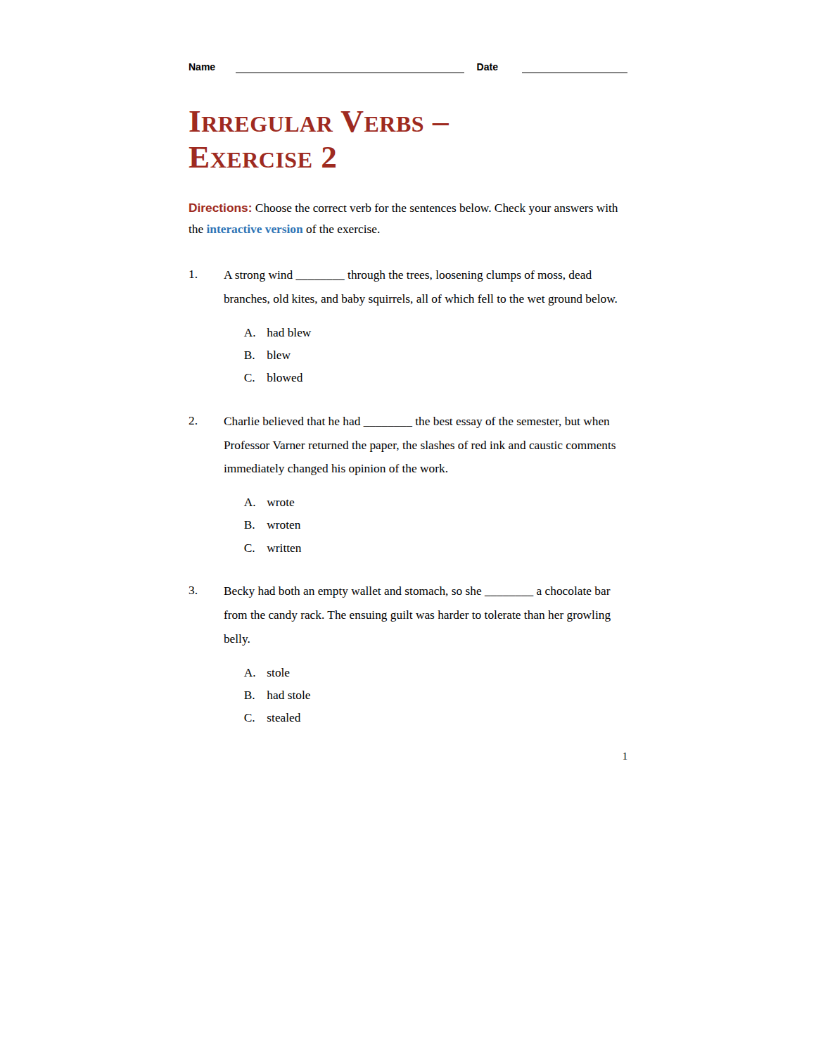| Name | | Date | |
Irregular Verbs –
Exercise 2
Directions: Choose the correct verb for the sentences below. Check your answers with the interactive version of the exercise.
A strong wind ________ through the trees, loosening clumps of moss, dead branches, old kites, and baby squirrels, all of which fell to the wet ground below.
had blew
blew
blowed
Charlie believed that he had ________ the best essay of the semester, but when Professor Varner returned the paper, the slashes of red ink and caustic comments immediately changed his opinion of the work.
wrote
wroten
written
Becky had both an empty wallet and stomach, so she ________ a chocolate bar from the candy rack. The ensuing guilt was harder to tolerate than her growling belly.
stole
had stole
stealed
1